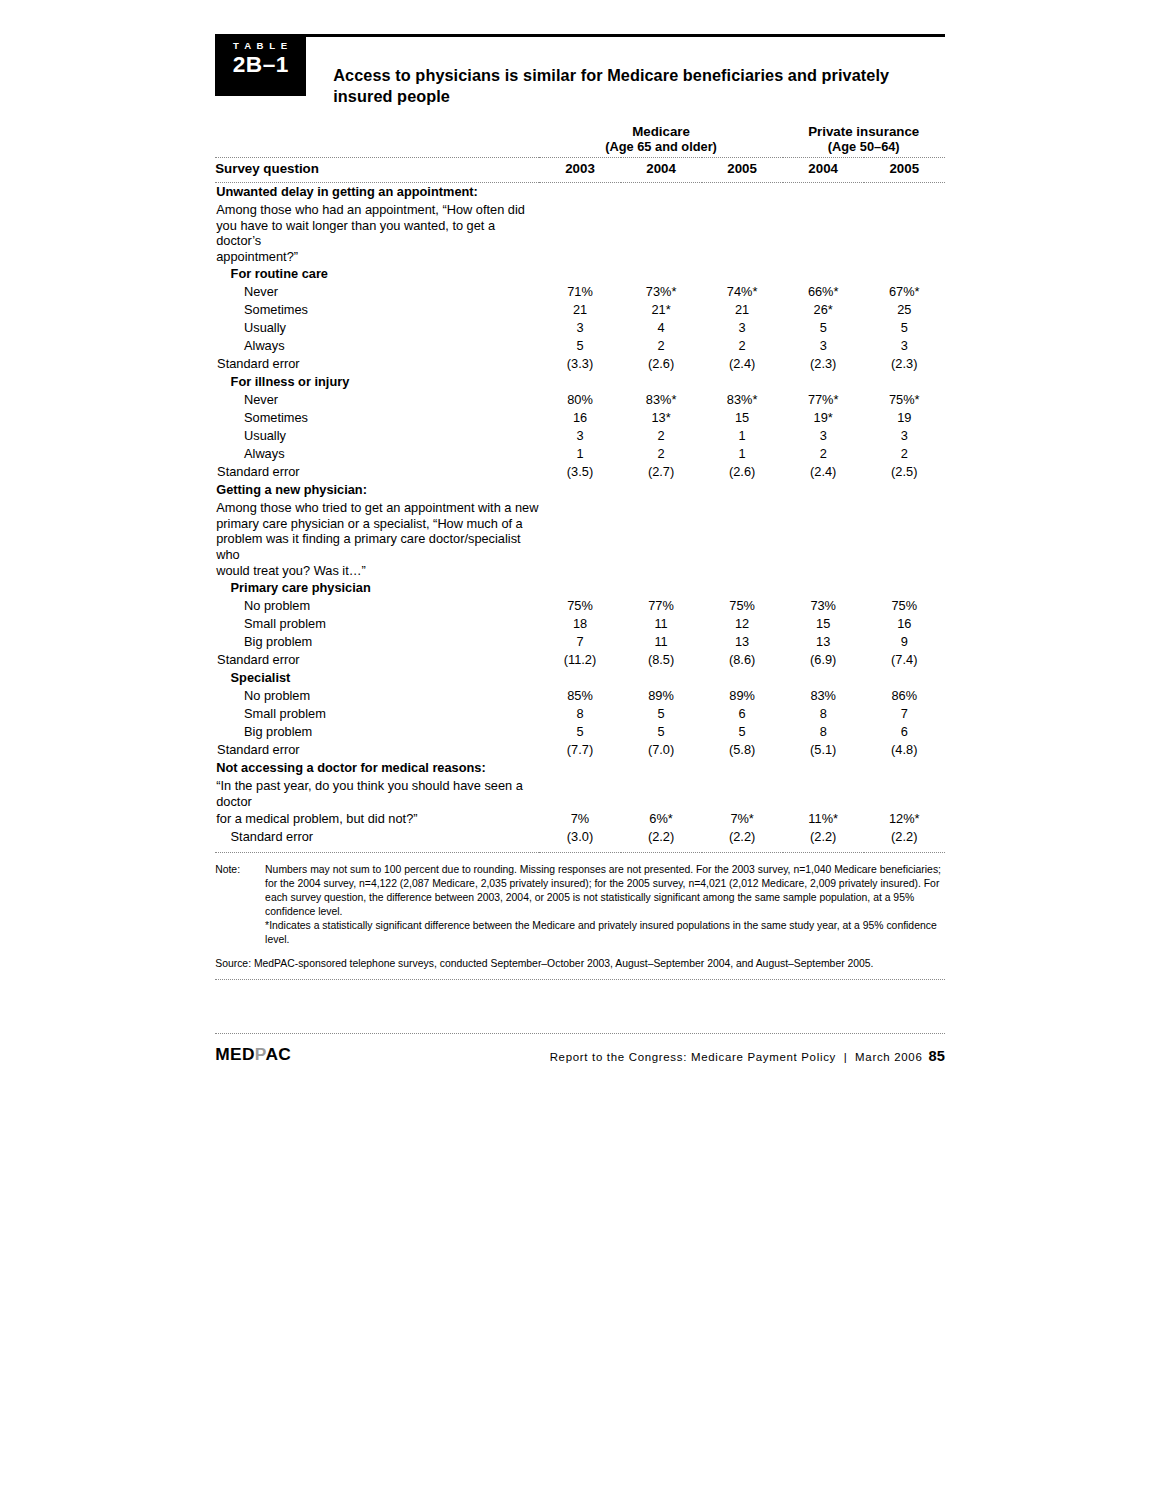T A B L E
2B–1
Access to physicians is similar for Medicare beneficiaries and privately insured people
| | Medicare (Age 65 and older) | Private insurance (Age 50–64) |
| --- | --- | --- |
| Survey question | 2003 | 2004 | 2005 | 2004 | 2005 |
| Unwanted delay in getting an appointment: | | | | | |
| Among those who had an appointment, “How often did you have to wait longer than you wanted, to get a doctor’s appointment?” | | | | | |
| For routine care | | | | | |
| Never | 71% | 73%* | 74%* | 66%* | 67%* |
| Sometimes | 21 | 21* | 21 | 26* | 25 |
| Usually | 3 | 4 | 3 | 5 | 5 |
| Always | 5 | 2 | 2 | 3 | 3 |
| Standard error | (3.3) | (2.6) | (2.4) | (2.3) | (2.3) |
| For illness or injury | | | | | |
| Never | 80% | 83%* | 83%* | 77%* | 75%* |
| Sometimes | 16 | 13* | 15 | 19* | 19 |
| Usually | 3 | 2 | 1 | 3 | 3 |
| Always | 1 | 2 | 1 | 2 | 2 |
| Standard error | (3.5) | (2.7) | (2.6) | (2.4) | (2.5) |
| Getting a new physician: | | | | | |
| Among those who tried to get an appointment with a new primary care physician or a specialist, “How much of a problem was it finding a primary care doctor/specialist who would treat you? Was it…” | | | | | |
| Primary care physician | | | | | |
| No problem | 75% | 77% | 75% | 73% | 75% |
| Small problem | 18 | 11 | 12 | 15 | 16 |
| Big problem | 7 | 11 | 13 | 13 | 9 |
| Standard error | (11.2) | (8.5) | (8.6) | (6.9) | (7.4) |
| Specialist | | | | | |
| No problem | 85% | 89% | 89% | 83% | 86% |
| Small problem | 8 | 5 | 6 | 8 | 7 |
| Big problem | 5 | 5 | 5 | 8 | 6 |
| Standard error | (7.7) | (7.0) | (5.8) | (5.1) | (4.8) |
| Not accessing a doctor for medical reasons: | | | | | |
| “In the past year, do you think you should have seen a doctor | | | | | |
| for a medical problem, but did not?” | 7% | 6%* | 7%* | 11%* | 12%* |
| Standard error | (3.0) | (2.2) | (2.2) | (2.2) | (2.2) |
Note:
Numbers may not sum to 100 percent due to rounding. Missing responses are not presented. For the 2003 survey, n=1,040 Medicare beneficiaries; for the 2004 survey, n=4,122 (2,087 Medicare, 2,035 privately insured); for the 2005 survey, n=4,021 (2,012 Medicare, 2,009 privately insured). For each survey question, the difference between 2003, 2004, or 2005 is not statistically significant among the same sample population, at a 95% confidence level.
*Indicates a statistically significant difference between the Medicare and privately insured populations in the same study year, at a 95% confidence level.
Source: MedPAC-sponsored telephone surveys, conducted September–October 2003, August–September 2004, and August–September 2005.
MEDPAC
Report to the Congress: Medicare Payment Policy | March 200685